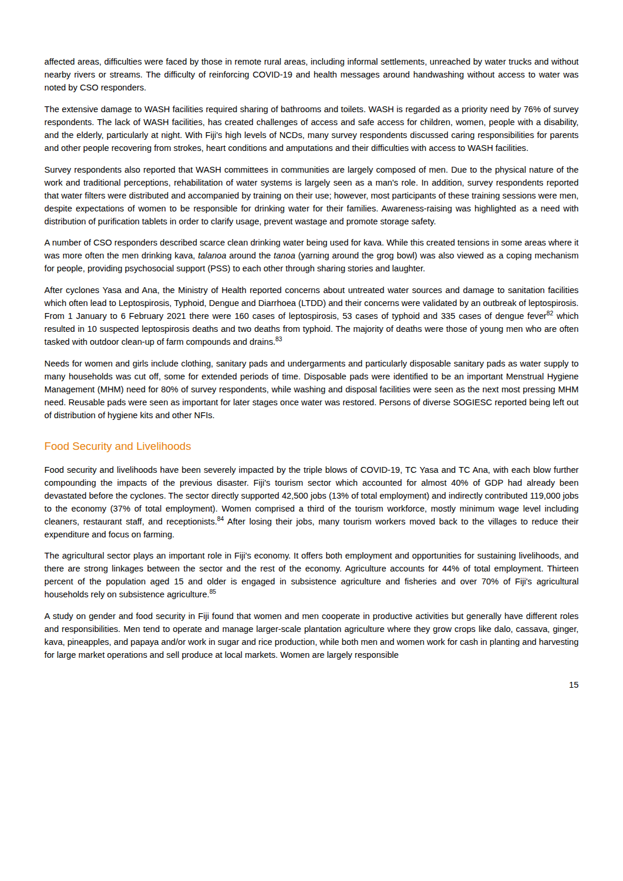affected areas, difficulties were faced by those in remote rural areas, including informal settlements, unreached by water trucks and without nearby rivers or streams. The difficulty of reinforcing COVID-19 and health messages around handwashing without access to water was noted by CSO responders.
The extensive damage to WASH facilities required sharing of bathrooms and toilets. WASH is regarded as a priority need by 76% of survey respondents. The lack of WASH facilities, has created challenges of access and safe access for children, women, people with a disability, and the elderly, particularly at night. With Fiji's high levels of NCDs, many survey respondents discussed caring responsibilities for parents and other people recovering from strokes, heart conditions and amputations and their difficulties with access to WASH facilities.
Survey respondents also reported that WASH committees in communities are largely composed of men. Due to the physical nature of the work and traditional perceptions, rehabilitation of water systems is largely seen as a man's role. In addition, survey respondents reported that water filters were distributed and accompanied by training on their use; however, most participants of these training sessions were men, despite expectations of women to be responsible for drinking water for their families. Awareness-raising was highlighted as a need with distribution of purification tablets in order to clarify usage, prevent wastage and promote storage safety.
A number of CSO responders described scarce clean drinking water being used for kava. While this created tensions in some areas where it was more often the men drinking kava, talanoa around the tanoa (yarning around the grog bowl) was also viewed as a coping mechanism for people, providing psychosocial support (PSS) to each other through sharing stories and laughter.
After cyclones Yasa and Ana, the Ministry of Health reported concerns about untreated water sources and damage to sanitation facilities which often lead to Leptospirosis, Typhoid, Dengue and Diarrhoea (LTDD) and their concerns were validated by an outbreak of leptospirosis. From 1 January to 6 February 2021 there were 160 cases of leptospirosis, 53 cases of typhoid and 335 cases of dengue fever82 which resulted in 10 suspected leptospirosis deaths and two deaths from typhoid. The majority of deaths were those of young men who are often tasked with outdoor clean-up of farm compounds and drains.83
Needs for women and girls include clothing, sanitary pads and undergarments and particularly disposable sanitary pads as water supply to many households was cut off, some for extended periods of time. Disposable pads were identified to be an important Menstrual Hygiene Management (MHM) need for 80% of survey respondents, while washing and disposal facilities were seen as the next most pressing MHM need. Reusable pads were seen as important for later stages once water was restored. Persons of diverse SOGIESC reported being left out of distribution of hygiene kits and other NFIs.
Food Security and Livelihoods
Food security and livelihoods have been severely impacted by the triple blows of COVID-19, TC Yasa and TC Ana, with each blow further compounding the impacts of the previous disaster. Fiji's tourism sector which accounted for almost 40% of GDP had already been devastated before the cyclones. The sector directly supported 42,500 jobs (13% of total employment) and indirectly contributed 119,000 jobs to the economy (37% of total employment). Women comprised a third of the tourism workforce, mostly minimum wage level including cleaners, restaurant staff, and receptionists.84 After losing their jobs, many tourism workers moved back to the villages to reduce their expenditure and focus on farming.
The agricultural sector plays an important role in Fiji's economy. It offers both employment and opportunities for sustaining livelihoods, and there are strong linkages between the sector and the rest of the economy. Agriculture accounts for 44% of total employment. Thirteen percent of the population aged 15 and older is engaged in subsistence agriculture and fisheries and over 70% of Fiji's agricultural households rely on subsistence agriculture.85
A study on gender and food security in Fiji found that women and men cooperate in productive activities but generally have different roles and responsibilities. Men tend to operate and manage larger-scale plantation agriculture where they grow crops like dalo, cassava, ginger, kava, pineapples, and papaya and/or work in sugar and rice production, while both men and women work for cash in planting and harvesting for large market operations and sell produce at local markets. Women are largely responsible
15